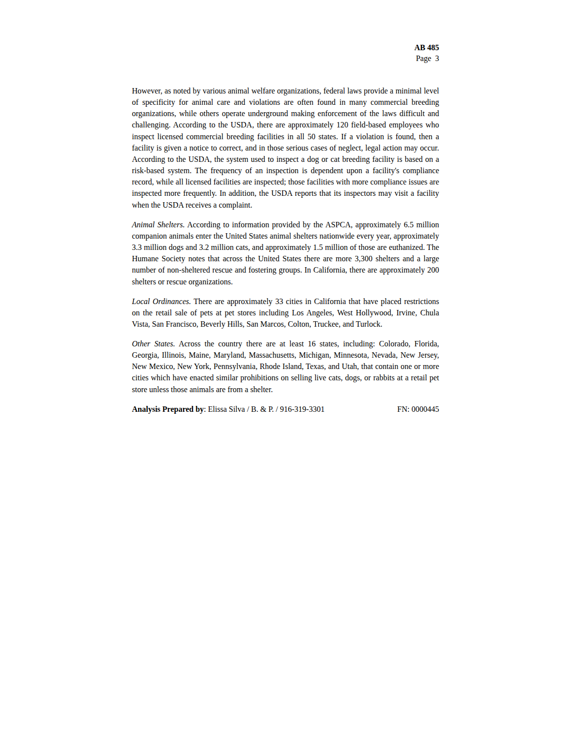AB 485
Page 3
However, as noted by various animal welfare organizations, federal laws provide a minimal level of specificity for animal care and violations are often found in many commercial breeding organizations, while others operate underground making enforcement of the laws difficult and challenging. According to the USDA, there are approximately 120 field-based employees who inspect licensed commercial breeding facilities in all 50 states. If a violation is found, then a facility is given a notice to correct, and in those serious cases of neglect, legal action may occur. According to the USDA, the system used to inspect a dog or cat breeding facility is based on a risk-based system. The frequency of an inspection is dependent upon a facility's compliance record, while all licensed facilities are inspected; those facilities with more compliance issues are inspected more frequently. In addition, the USDA reports that its inspectors may visit a facility when the USDA receives a complaint.
Animal Shelters. According to information provided by the ASPCA, approximately 6.5 million companion animals enter the United States animal shelters nationwide every year, approximately 3.3 million dogs and 3.2 million cats, and approximately 1.5 million of those are euthanized. The Humane Society notes that across the United States there are more 3,300 shelters and a large number of non-sheltered rescue and fostering groups. In California, there are approximately 200 shelters or rescue organizations.
Local Ordinances. There are approximately 33 cities in California that have placed restrictions on the retail sale of pets at pet stores including Los Angeles, West Hollywood, Irvine, Chula Vista, San Francisco, Beverly Hills, San Marcos, Colton, Truckee, and Turlock.
Other States. Across the country there are at least 16 states, including: Colorado, Florida, Georgia, Illinois, Maine, Maryland, Massachusetts, Michigan, Minnesota, Nevada, New Jersey, New Mexico, New York, Pennsylvania, Rhode Island, Texas, and Utah, that contain one or more cities which have enacted similar prohibitions on selling live cats, dogs, or rabbits at a retail pet store unless those animals are from a shelter.
Analysis Prepared by: Elissa Silva / B. & P. / 916-319-3301
FN: 0000445